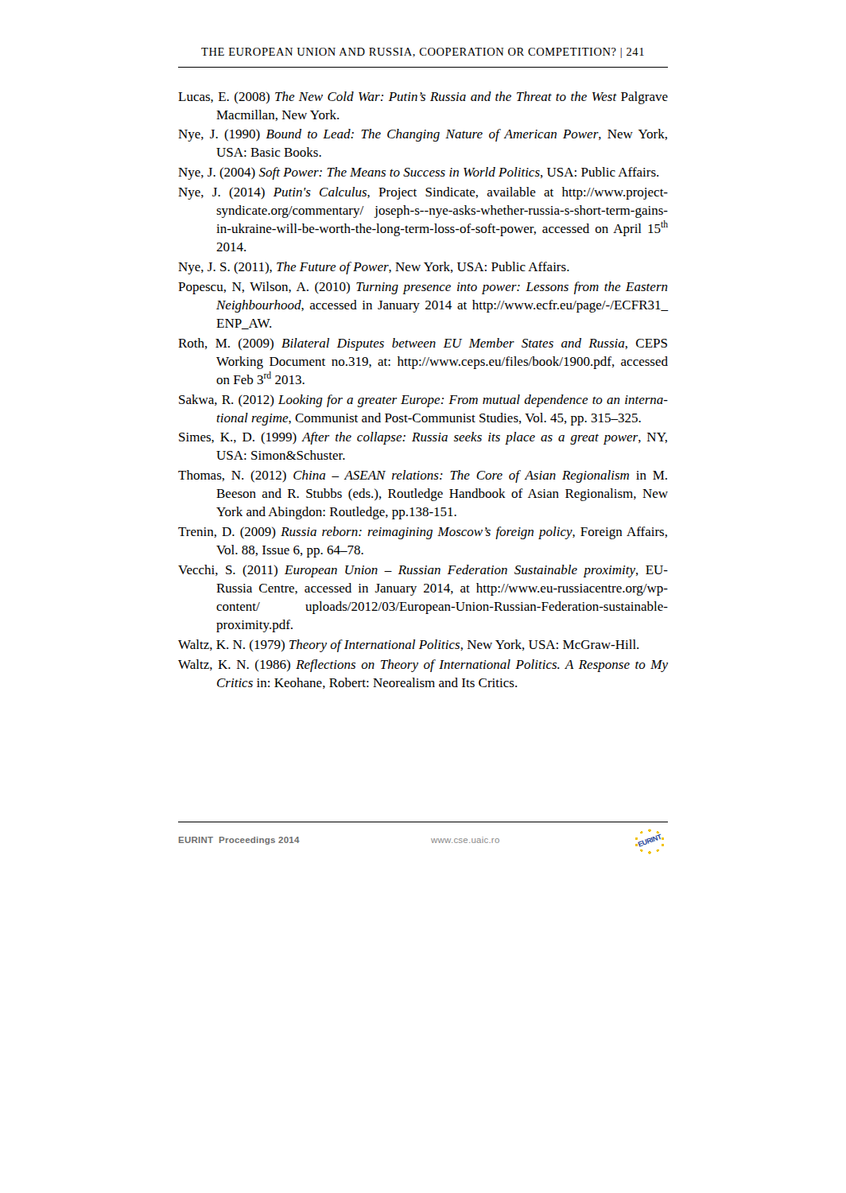THE EUROPEAN UNION AND RUSSIA, COOPERATION OR COMPETITION? | 241
Lucas, E. (2008) The New Cold War: Putin’s Russia and the Threat to the West Palgrave Macmillan, New York.
Nye, J. (1990) Bound to Lead: The Changing Nature of American Power, New York, USA: Basic Books.
Nye, J. (2004) Soft Power: The Means to Success in World Politics, USA: Public Affairs.
Nye, J. (2014) Putin's Calculus, Project Sindicate, available at http://www.project-syndicate.org/commentary/ joseph-s--nye-asks-whether-russia-s-short-term-gains-in-ukraine-will-be-worth-the-long-term-loss-of-soft-power, accessed on April 15th 2014.
Nye, J. S. (2011), The Future of Power, New York, USA: Public Affairs.
Popescu, N, Wilson, A. (2010) Turning presence into power: Lessons from the Eastern Neighbourhood, accessed in January 2014 at http://www.ecfr.eu/page/-/ECFR31_ ENP_AW.
Roth, M. (2009) Bilateral Disputes between EU Member States and Russia, CEPS Working Document no.319, at: http://www.ceps.eu/files/book/1900.pdf, accessed on Feb 3rd 2013.
Sakwa, R. (2012) Looking for a greater Europe: From mutual dependence to an international regime, Communist and Post-Communist Studies, Vol. 45, pp. 315–325.
Simes, K., D. (1999) After the collapse: Russia seeks its place as a great power, NY, USA: Simon&Schuster.
Thomas, N. (2012) China – ASEAN relations: The Core of Asian Regionalism in M. Beeson and R. Stubbs (eds.), Routledge Handbook of Asian Regionalism, New York and Abingdon: Routledge, pp.138-151.
Trenin, D. (2009) Russia reborn: reimagining Moscow’s foreign policy, Foreign Affairs, Vol. 88, Issue 6, pp. 64–78.
Vecchi, S. (2011) European Union – Russian Federation Sustainable proximity, EU-Russia Centre, accessed in January 2014, at http://www.eu-russiacentre.org/wp-content/ uploads/2012/03/European-Union-Russian-Federation-sustainable-proximity.pdf.
Waltz, K. N. (1979) Theory of International Politics, New York, USA: McGraw-Hill.
Waltz, K. N. (1986) Reflections on Theory of International Politics. A Response to My Critics in: Keohane, Robert: Neorealism and Its Critics.
EURINT Proceedings 2014
www.cse.uaic.ro
EURINT